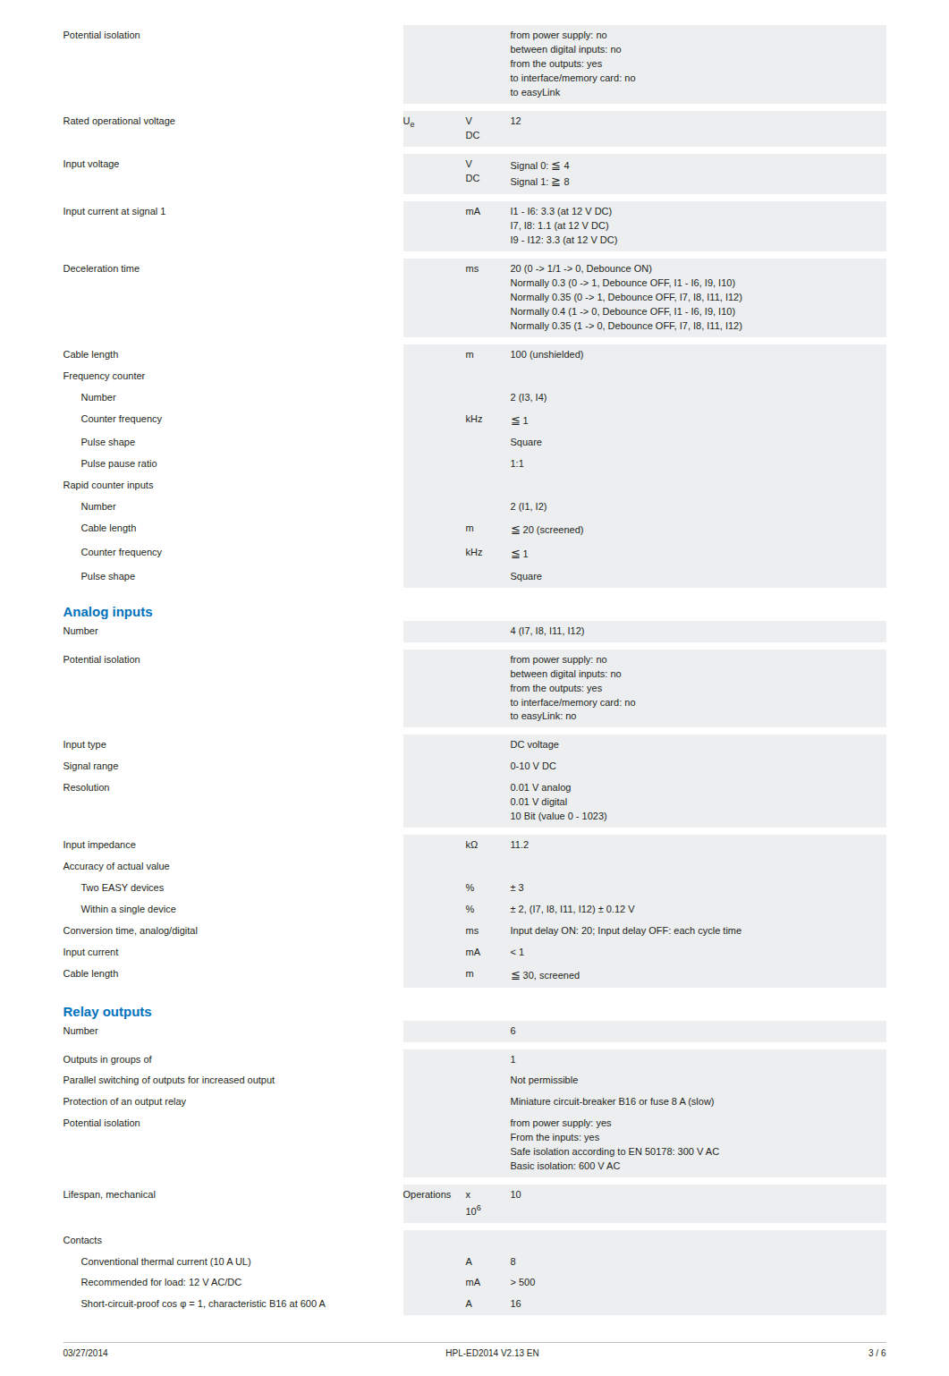| Potential isolation | | | from power supply: no between digital inputs: no from the outputs: yes to interface/memory card: no to easyLink |
| Rated operational voltage | U e | V DC | 12 |
| Input voltage | | V DC | Signal 0: ≦ 4 Signal 1: ≧ 8 |
| Input current at signal 1 | | mA | I1 - I6: 3.3 (at 12 V DC) I7, I8: 1.1 (at 12 V DC) I9 - I12: 3.3 (at 12 V DC) |
| Deceleration time | | ms | 20 (0 -> 1/1 -> 0, Debounce ON) Normally 0.3 (0 -> 1, Debounce OFF, I1 - I6, I9, I10) Normally 0.35 (0 -> 1, Debounce OFF, I7, I8, I11, I12) Normally 0.4 (1 -> 0, Debounce OFF, I1 - I6, I9, I10) Normally 0.35 (1 -> 0, Debounce OFF, I7, I8, I11, I12) |
| Cable length | | m | 100 (unshielded) |
| Frequency counter | | | |
| Number | | | 2 (I3, I4) |
| Counter frequency | | kHz | ≦ 1 |
| Pulse shape | | | Square |
| Pulse pause ratio | | | 1:1 |
| Rapid counter inputs | | | |
| Number | | | 2 (I1, I2) |
| Cable length | | m | ≦ 20 (screened) |
| Counter frequency | | kHz | ≦ 1 |
| Pulse shape | | | Square |
Analog inputs
| Number | | | 4 (I7, I8, I11, I12) |
| Potential isolation | | | from power supply: no between digital inputs: no from the outputs: yes to interface/memory card: no to easyLink: no |
| Input type | | | DC voltage |
| Signal range | | | 0-10 V DC |
| Resolution | | | 0.01 V analog 0.01 V digital 10 Bit (value 0 - 1023) |
| Input impedance | | kΩ | 11.2 |
| Accuracy of actual value | | | |
| Two EASY devices | | % | ± 3 |
| Within a single device | | % | ± 2, (I7, I8, I11, I12) ± 0.12 V |
| Conversion time, analog/digital | | ms | Input delay ON: 20; Input delay OFF: each cycle time |
| Input current | | mA | < 1 |
| Cable length | | m | ≦ 30, screened |
Relay outputs
| Number | | | 6 |
| Outputs in groups of | | | 1 |
| Parallel switching of outputs for increased output | | | Not permissible |
| Protection of an output relay | | | Miniature circuit-breaker B16 or fuse 8 A (slow) |
| Potential isolation | | | from power supply: yes From the inputs: yes Safe isolation according to EN 50178: 300 V AC Basic isolation: 600 V AC |
| Lifespan, mechanical | Operations | x 10 6 | 10 |
| Contacts | | | |
| Conventional thermal current (10 A UL) | | A | 8 |
| Recommended for load: 12 V AC/DC | | mA | > 500 |
| Short-circuit-proof cos φ = 1, characteristic B16 at 600 A | | A | 16 |
03/27/2014
HPL-ED2014 V2.13 EN
3 / 6